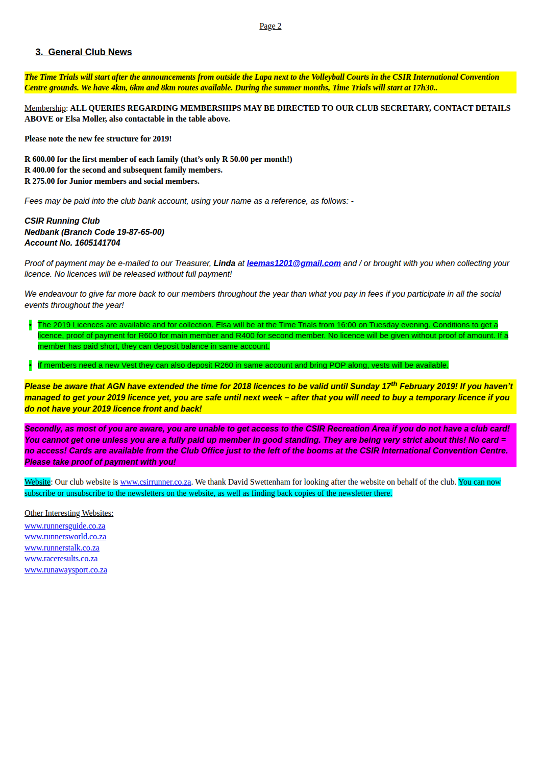Page 2
3. General Club News
The Time Trials will start after the announcements from outside the Lapa next to the Volleyball Courts in the CSIR International Convention Centre grounds. We have 4km, 6km and 8km routes available. During the summer months, Time Trials will start at 17h30..
Membership: ALL QUERIES REGARDING MEMBERSHIPS MAY BE DIRECTED TO OUR CLUB SECRETARY, CONTACT DETAILS ABOVE or Elsa Moller, also contactable in the table above.
Please note the new fee structure for 2019!
R 600.00 for the first member of each family (that’s only R 50.00 per month!)
R 400.00 for the second and subsequent family members.
R 275.00 for Junior members and social members.
Fees may be paid into the club bank account, using your name as a reference, as follows: -
CSIR Running Club
Nedbank (Branch Code 19-87-65-00)
Account No. 1605141704
Proof of payment may be e-mailed to our Treasurer, Linda at leemas1201@gmail.com and / or brought with you when collecting your licence. No licences will be released without full payment!
We endeavour to give far more back to our members throughout the year than what you pay in fees if you participate in all the social events throughout the year!
The 2019 Licences are available and for collection. Elsa will be at the Time Trials from 16:00 on Tuesday evening. Conditions to get a licence, proof of payment for R600 for main member and R400 for second member. No licence will be given without proof of amount. If a member has paid short, they can deposit balance in same account.
If members need a new Vest they can also deposit R260 in same account and bring POP along, vests will be available.
Please be aware that AGN have extended the time for 2018 licences to be valid until Sunday 17th February 2019! If you haven’t managed to get your 2019 licence yet, you are safe until next week – after that you will need to buy a temporary licence if you do not have your 2019 licence front and back!
Secondly, as most of you are aware, you are unable to get access to the CSIR Recreation Area if you do not have a club card! You cannot get one unless you are a fully paid up member in good standing. They are being very strict about this! No card = no access! Cards are available from the Club Office just to the left of the booms at the CSIR International Convention Centre. Please take proof of payment with you!
Website: Our club website is www.csirrunner.co.za. We thank David Swettenham for looking after the website on behalf of the club. You can now subscribe or unsubscribe to the newsletters on the website, as well as finding back copies of the newsletter there.
Other Interesting Websites:
www.runnersguide.co.za www.runnersworld.co.za www.runnerstalk.co.za www.raceresults.co.za www.runawaysport.co.za